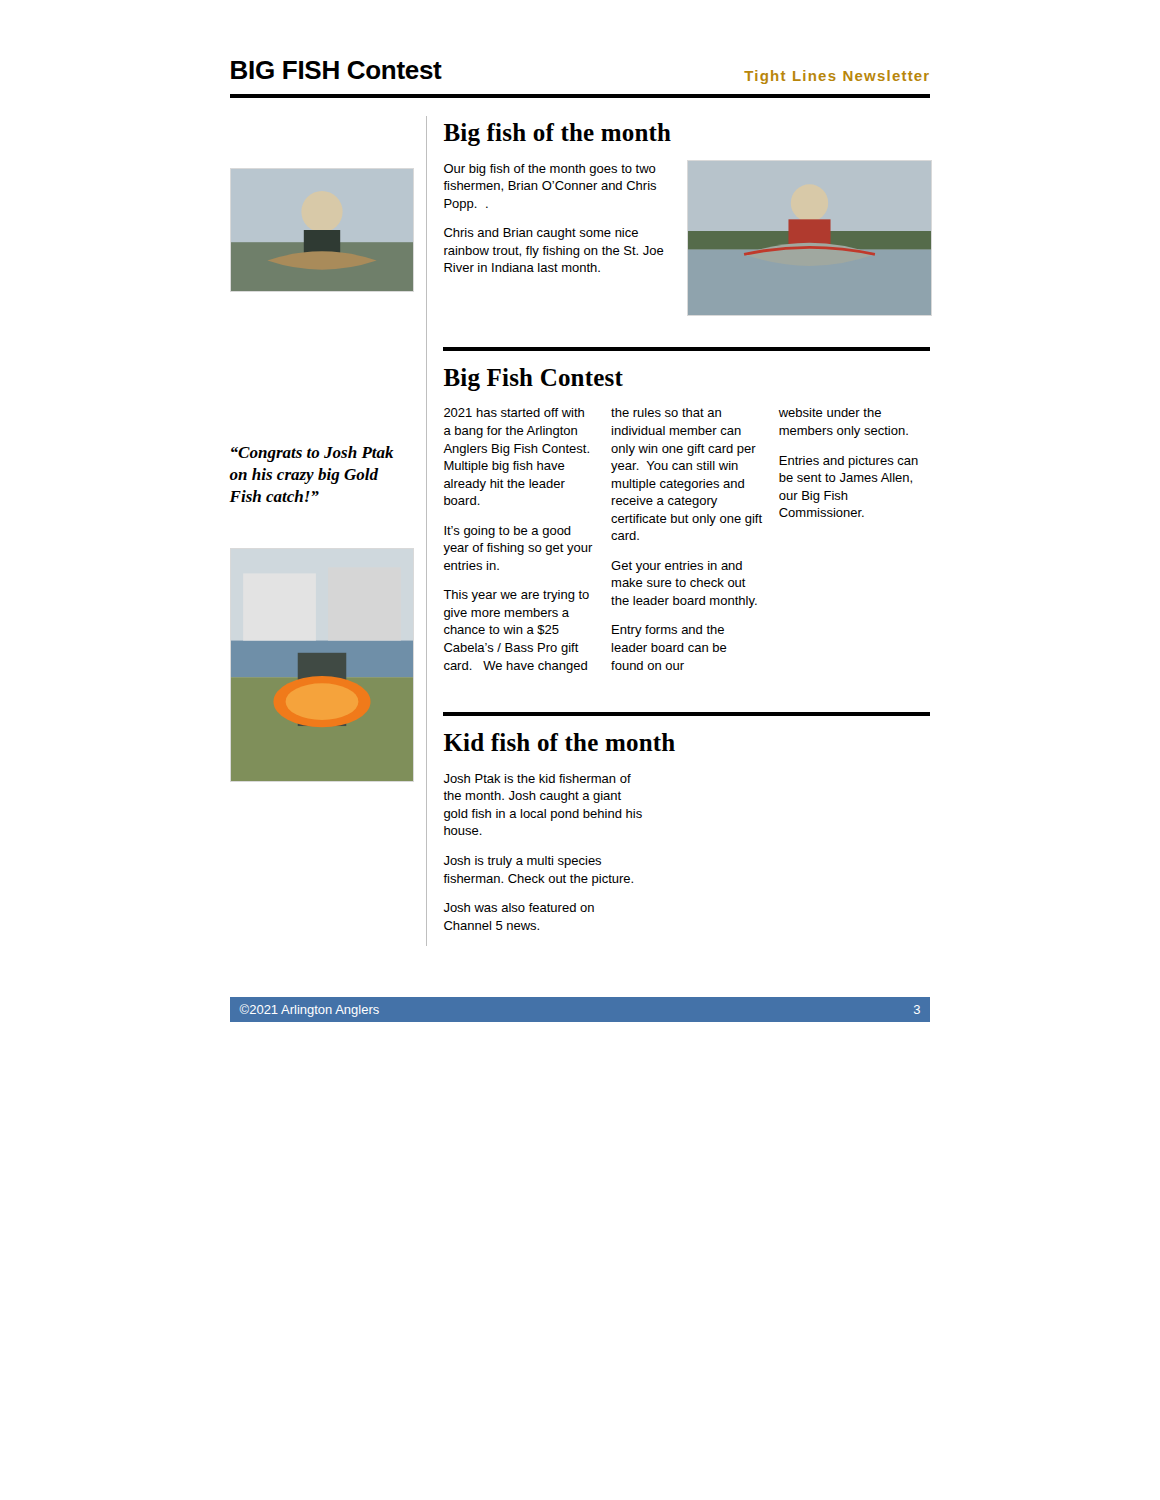BIG FISH Contest
Tight Lines Newsletter
“Congrats to Josh Ptak on his crazy big Gold Fish catch!”
Big fish of the month
Our big fish of the month goes to two fishermen, Brian O’Conner and Chris Popp. .
Chris and Brian caught some nice rainbow trout, fly fishing on the St. Joe River in Indiana last month.
Big Fish Contest
2021 has started off with a bang for the Arlington Anglers Big Fish Contest. Multiple big fish have already hit the leader board.
It’s going to be a good year of fishing so get your entries in.
This year we are trying to give more members a chance to win a $25 Cabela’s / Bass Pro gift card. We have changed
the rules so that an individual member can only win one gift card per year. You can still win multiple categories and receive a category certificate but only one gift card.
Get your entries in and make sure to check out the leader board monthly.
Entry forms and the leader board can be found on our
website under the members only section.
Entries and pictures can be sent to James Allen, our Big Fish Commissioner.
Kid fish of the month
Josh Ptak is the kid fisherman of the month. Josh caught a giant gold fish in a local pond behind his house.
Josh is truly a multi species fisherman. Check out the picture.
Josh was also featured on Channel 5 news.
©2021 Arlington Anglers
3